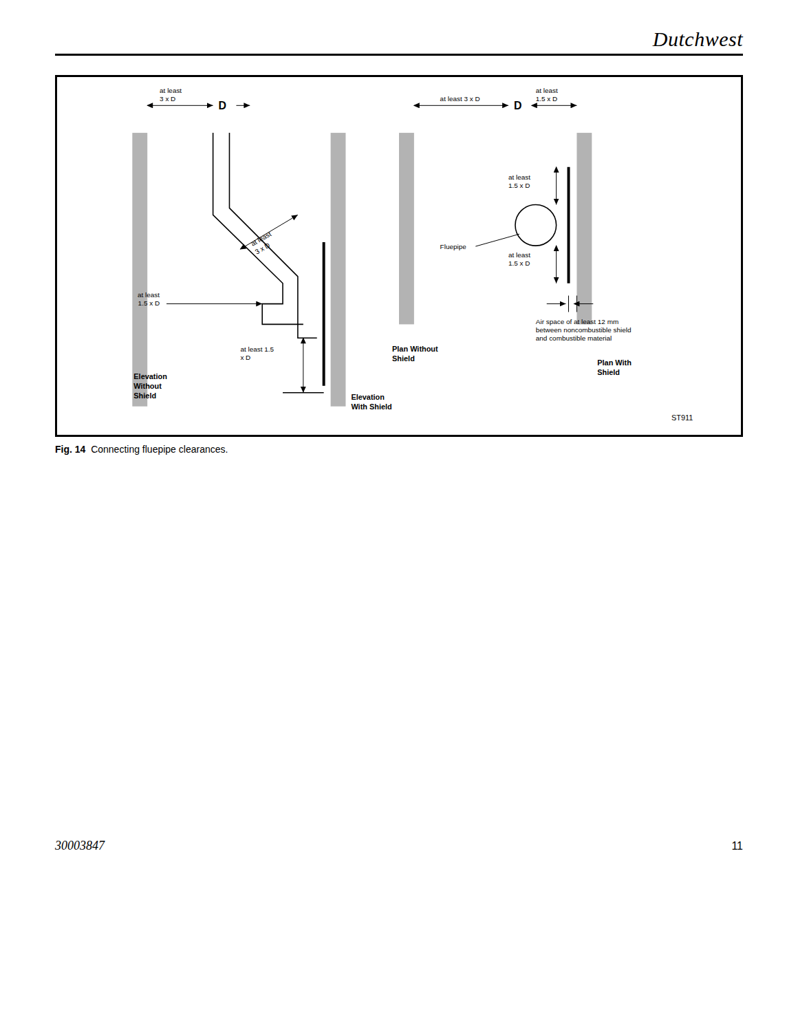Dutchwest
at least 3 x D D at least 3 x D at least 1.5 x D at least 1.5 x D Elevation Without Shield Elevation With Shield at least 3 x D D Plan Without Shield at least 1.5 x D Fluepipe at least 1.5 x D at least 1.5 x D Air space of at least 12 mm between noncombustible shield and combustible material Plan With Shield ST911
Fig. 14 Connecting fluepipe clearances.
30003847 11